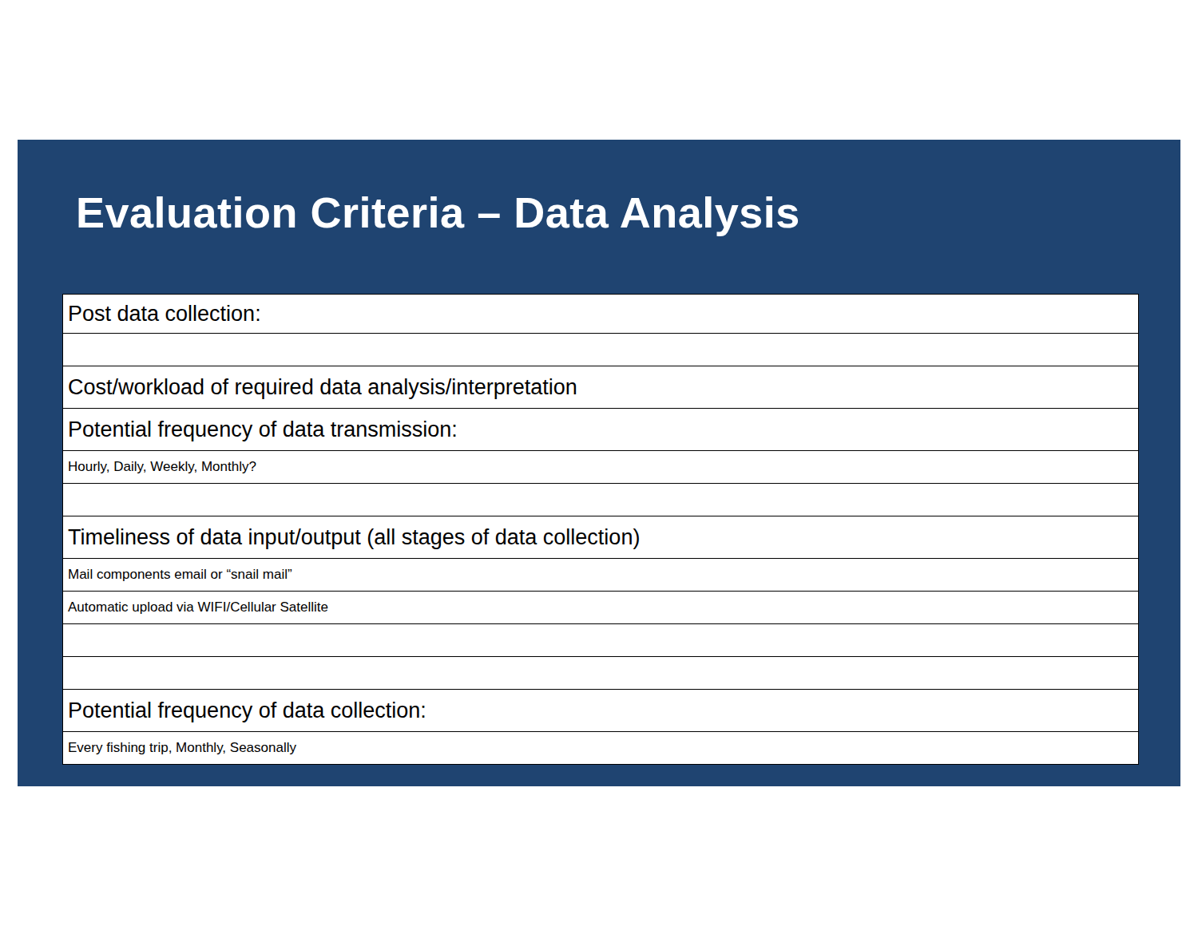Evaluation Criteria – Data Analysis
| Post data collection: |
| Cost/workload of required data analysis/interpretation |
| Potential frequency of data transmission: |
| Hourly, Daily, Weekly, Monthly? |
| Timeliness of data input/output (all stages of data collection) |
| Mail components email or “snail mail” |
| Automatic upload via WIFI/Cellular Satellite |
| Potential frequency of data collection: |
| Every fishing trip, Monthly, Seasonally |